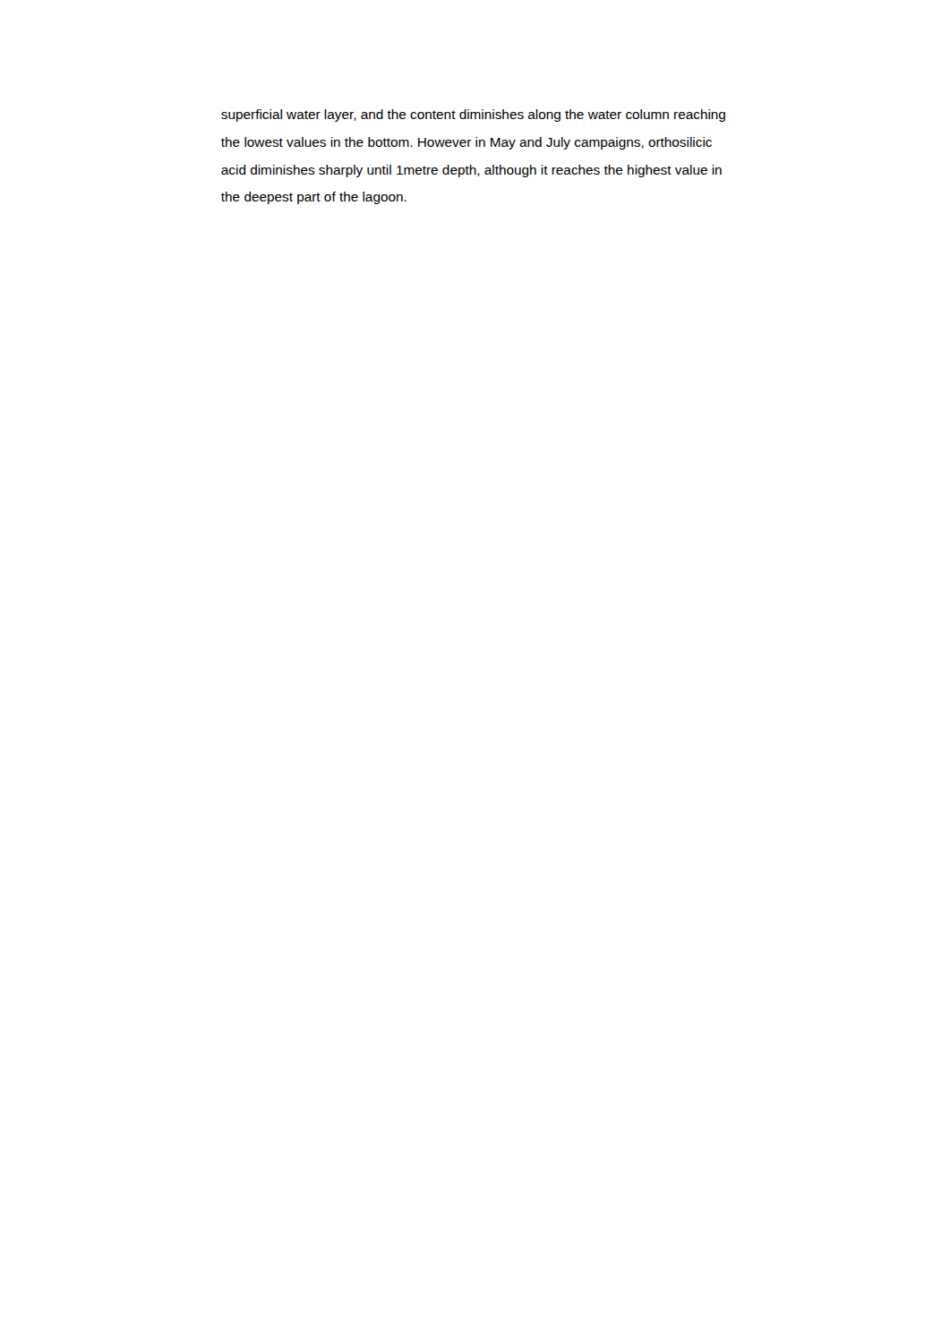superficial water layer, and the content diminishes along the water column reaching the lowest values in the bottom. However in May and July campaigns, orthosilicic acid diminishes sharply until 1metre depth, although it reaches the highest value in the deepest part of the lagoon.